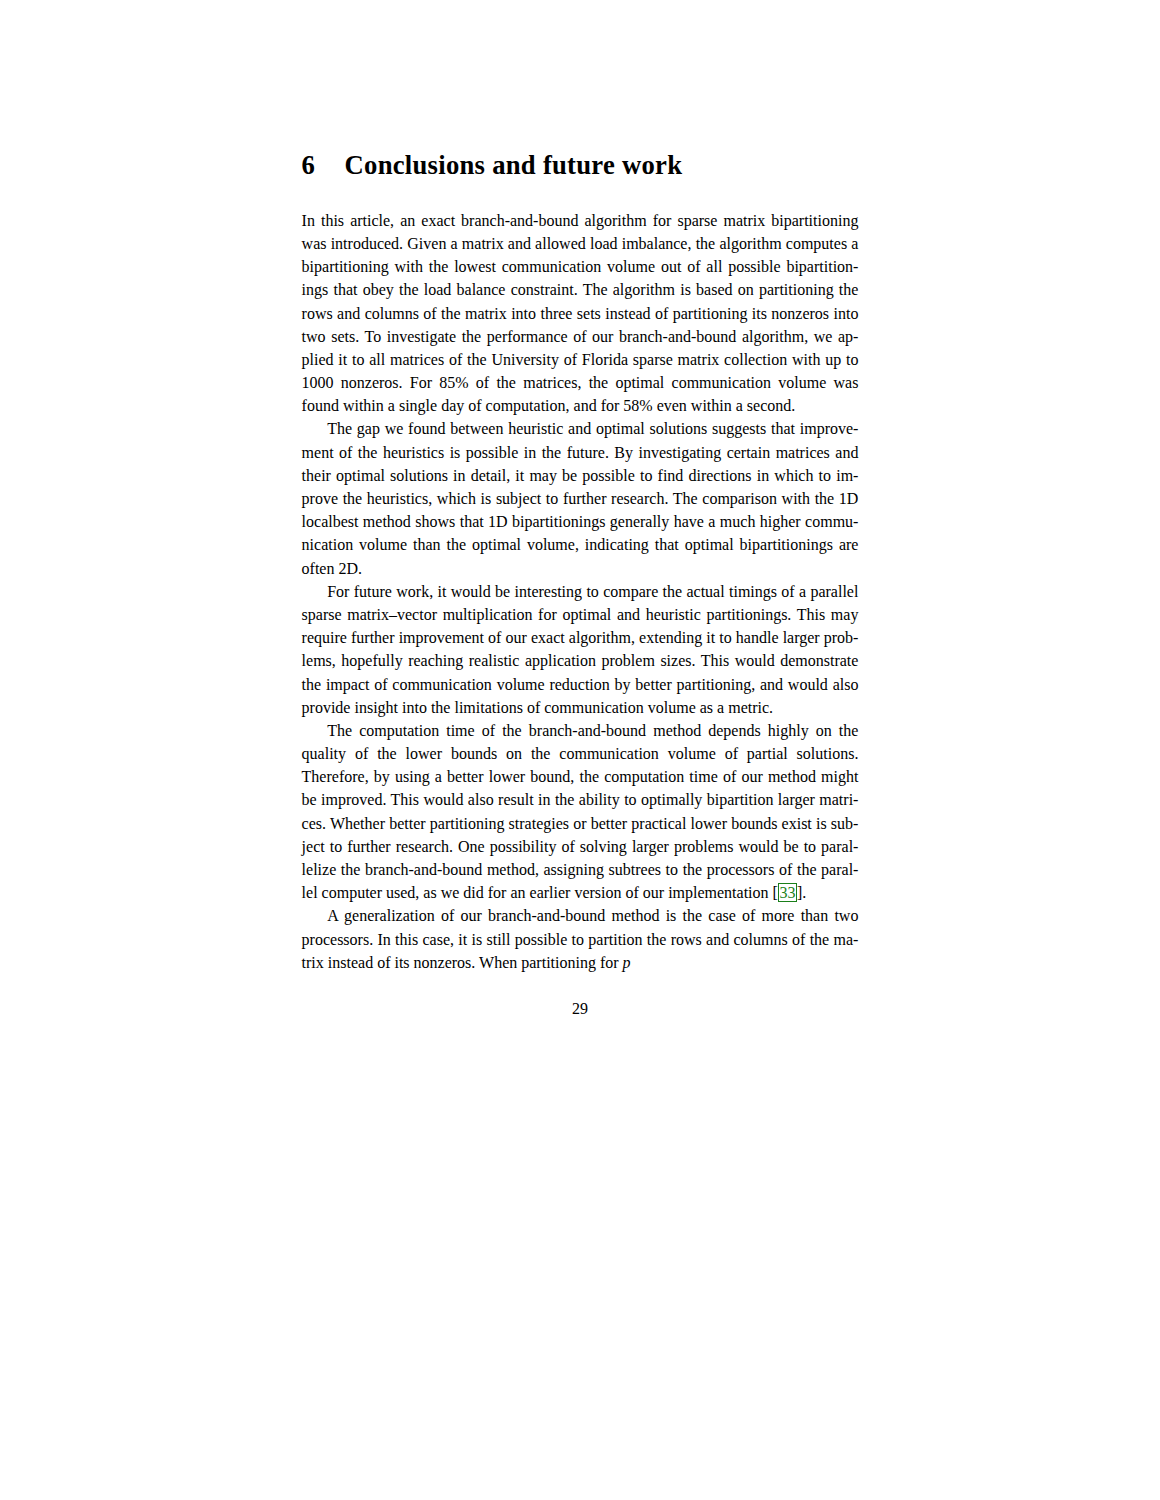6 Conclusions and future work
In this article, an exact branch-and-bound algorithm for sparse matrix bipartitioning was introduced. Given a matrix and allowed load imbalance, the algorithm computes a bipartitioning with the lowest communication volume out of all possible bipartitionings that obey the load balance constraint. The algorithm is based on partitioning the rows and columns of the matrix into three sets instead of partitioning its nonzeros into two sets. To investigate the performance of our branch-and-bound algorithm, we applied it to all matrices of the University of Florida sparse matrix collection with up to 1000 nonzeros. For 85% of the matrices, the optimal communication volume was found within a single day of computation, and for 58% even within a second.
The gap we found between heuristic and optimal solutions suggests that improvement of the heuristics is possible in the future. By investigating certain matrices and their optimal solutions in detail, it may be possible to find directions in which to improve the heuristics, which is subject to further research. The comparison with the 1D localbest method shows that 1D bipartitionings generally have a much higher communication volume than the optimal volume, indicating that optimal bipartitionings are often 2D.
For future work, it would be interesting to compare the actual timings of a parallel sparse matrix–vector multiplication for optimal and heuristic partitionings. This may require further improvement of our exact algorithm, extending it to handle larger problems, hopefully reaching realistic application problem sizes. This would demonstrate the impact of communication volume reduction by better partitioning, and would also provide insight into the limitations of communication volume as a metric.
The computation time of the branch-and-bound method depends highly on the quality of the lower bounds on the communication volume of partial solutions. Therefore, by using a better lower bound, the computation time of our method might be improved. This would also result in the ability to optimally bipartition larger matrices. Whether better partitioning strategies or better practical lower bounds exist is subject to further research. One possibility of solving larger problems would be to parallelize the branch-and-bound method, assigning subtrees to the processors of the parallel computer used, as we did for an earlier version of our implementation [33].
A generalization of our branch-and-bound method is the case of more than two processors. In this case, it is still possible to partition the rows and columns of the matrix instead of its nonzeros. When partitioning for p
29